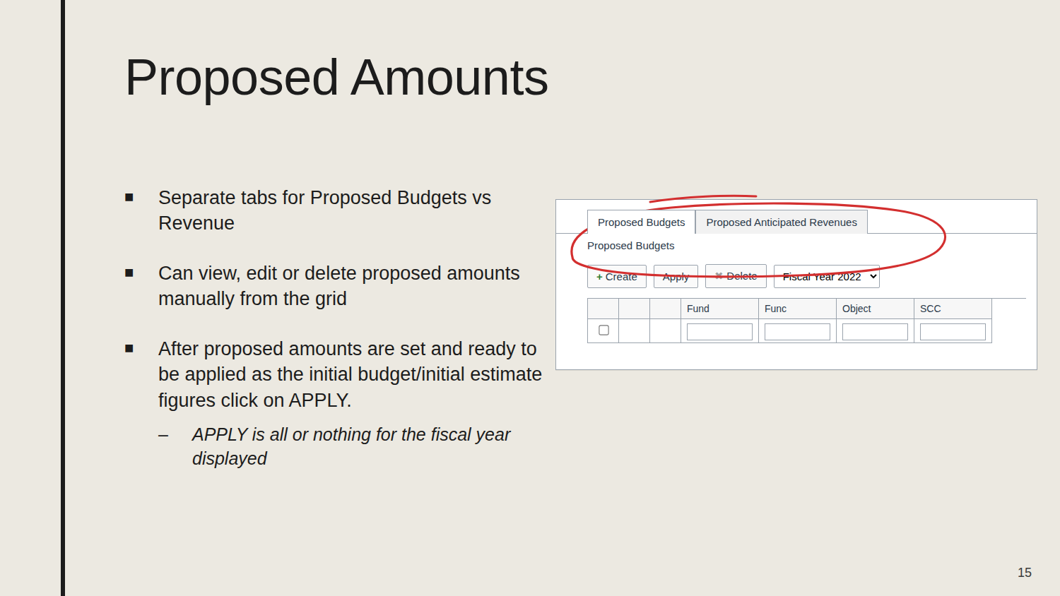Proposed Amounts
Separate tabs for Proposed Budgets vs Revenue
Can view, edit or delete proposed amounts manually from the grid
After proposed amounts are set and ready to be applied as the initial budget/initial estimate figures click on APPLY.
APPLY is all or nothing for the fiscal year displayed
Proposed Budgets
Proposed Anticipated Revenues
Proposed Budgets
+Create
Apply
✖Delete
Fiscal Year 2022
Fund
Func
Object
SCC
15